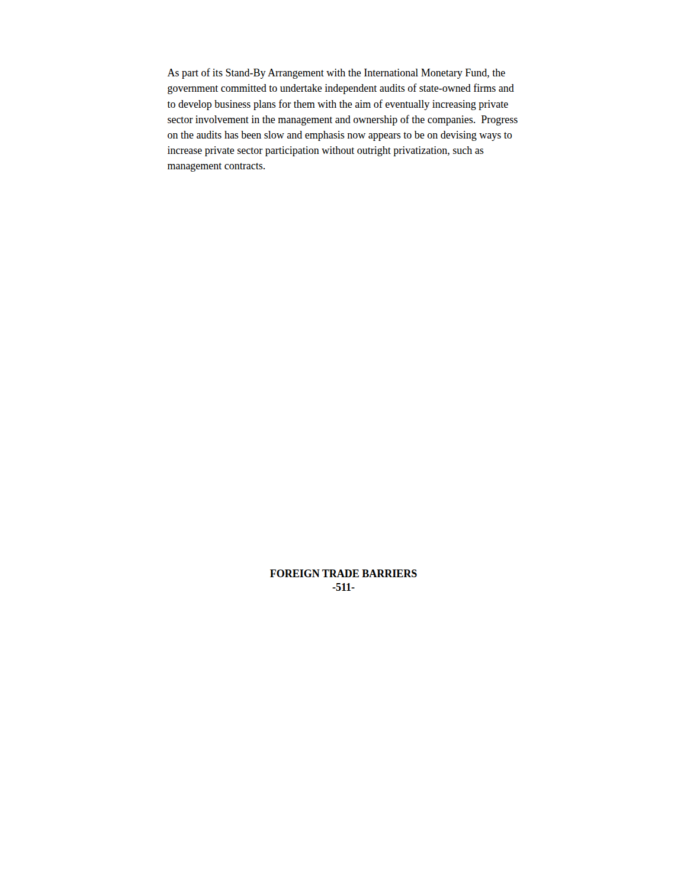As part of its Stand-By Arrangement with the International Monetary Fund, the government committed to undertake independent audits of state-owned firms and to develop business plans for them with the aim of eventually increasing private sector involvement in the management and ownership of the companies. Progress on the audits has been slow and emphasis now appears to be on devising ways to increase private sector participation without outright privatization, such as management contracts.
FOREIGN TRADE BARRIERS
-511-